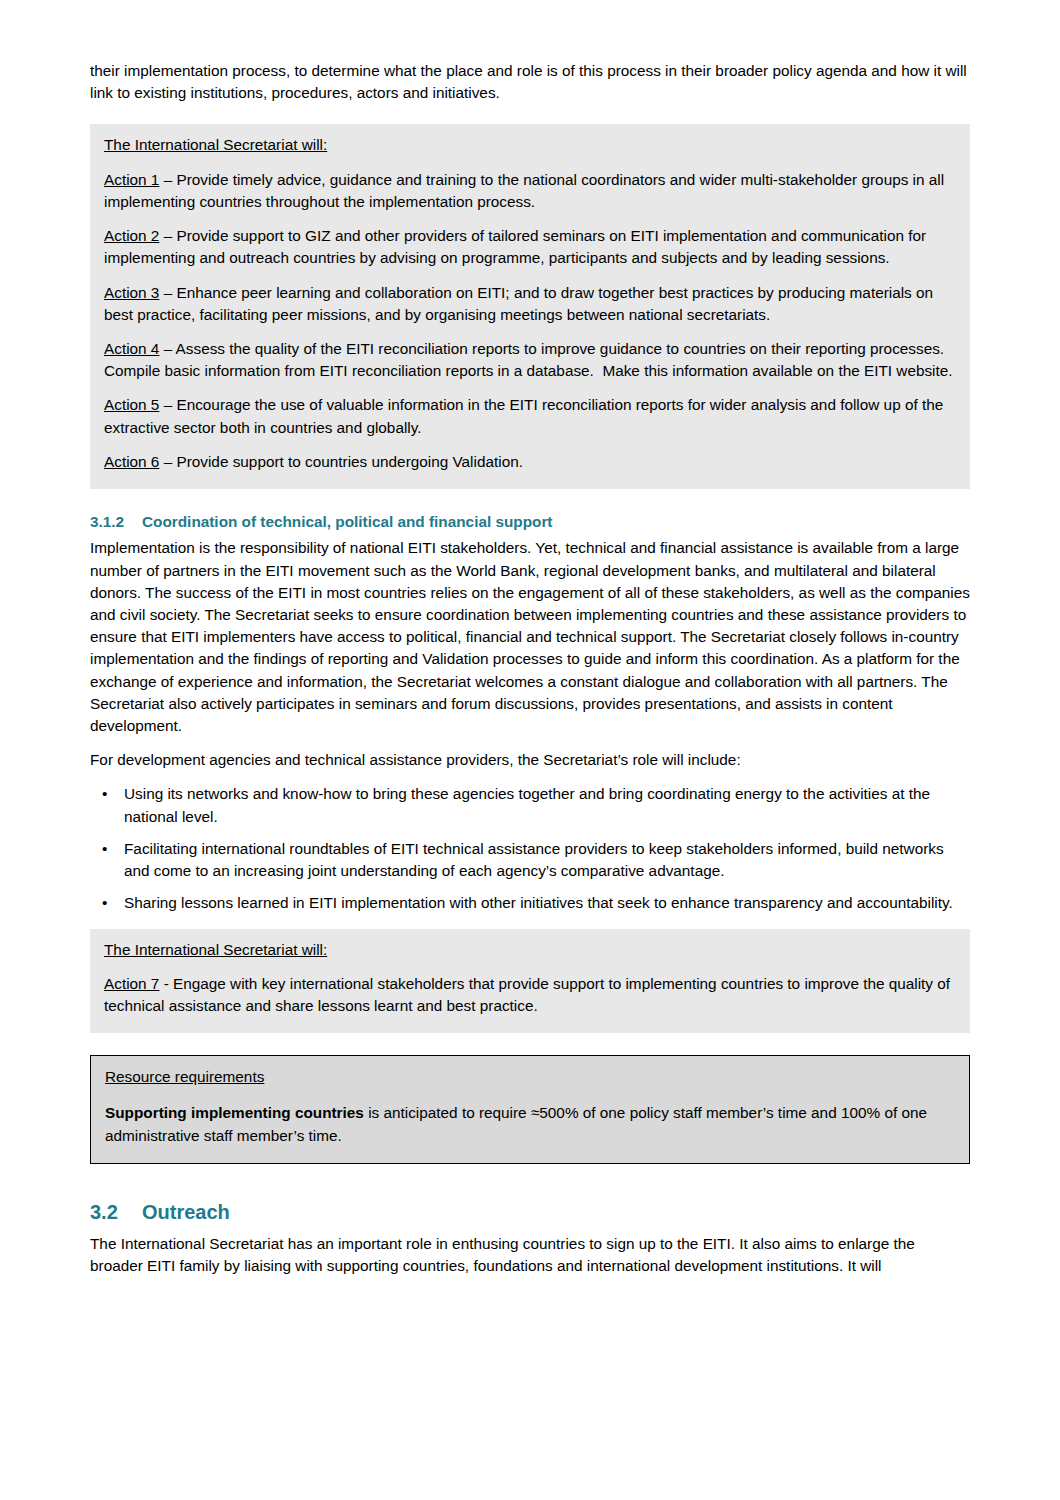their implementation process, to determine what the place and role is of this process in their broader policy agenda and how it will link to existing institutions, procedures, actors and initiatives.
The International Secretariat will:
Action 1 – Provide timely advice, guidance and training to the national coordinators and wider multi-stakeholder groups in all implementing countries throughout the implementation process.
Action 2 – Provide support to GIZ and other providers of tailored seminars on EITI implementation and communication for implementing and outreach countries by advising on programme, participants and subjects and by leading sessions.
Action 3 – Enhance peer learning and collaboration on EITI; and to draw together best practices by producing materials on best practice, facilitating peer missions, and by organising meetings between national secretariats.
Action 4 – Assess the quality of the EITI reconciliation reports to improve guidance to countries on their reporting processes. Compile basic information from EITI reconciliation reports in a database. Make this information available on the EITI website.
Action 5 – Encourage the use of valuable information in the EITI reconciliation reports for wider analysis and follow up of the extractive sector both in countries and globally.
Action 6 – Provide support to countries undergoing Validation.
3.1.2 Coordination of technical, political and financial support
Implementation is the responsibility of national EITI stakeholders. Yet, technical and financial assistance is available from a large number of partners in the EITI movement such as the World Bank, regional development banks, and multilateral and bilateral donors. The success of the EITI in most countries relies on the engagement of all of these stakeholders, as well as the companies and civil society. The Secretariat seeks to ensure coordination between implementing countries and these assistance providers to ensure that EITI implementers have access to political, financial and technical support. The Secretariat closely follows in-country implementation and the findings of reporting and Validation processes to guide and inform this coordination. As a platform for the exchange of experience and information, the Secretariat welcomes a constant dialogue and collaboration with all partners. The Secretariat also actively participates in seminars and forum discussions, provides presentations, and assists in content development.
For development agencies and technical assistance providers, the Secretariat’s role will include:
Using its networks and know-how to bring these agencies together and bring coordinating energy to the activities at the national level.
Facilitating international roundtables of EITI technical assistance providers to keep stakeholders informed, build networks and come to an increasing joint understanding of each agency’s comparative advantage.
Sharing lessons learned in EITI implementation with other initiatives that seek to enhance transparency and accountability.
The International Secretariat will:
Action 7 - Engage with key international stakeholders that provide support to implementing countries to improve the quality of technical assistance and share lessons learnt and best practice.
Resource requirements
Supporting implementing countries is anticipated to require ≈500% of one policy staff member’s time and 100% of one administrative staff member’s time.
3.2 Outreach
The International Secretariat has an important role in enthusing countries to sign up to the EITI. It also aims to enlarge the broader EITI family by liaising with supporting countries, foundations and international development institutions. It will